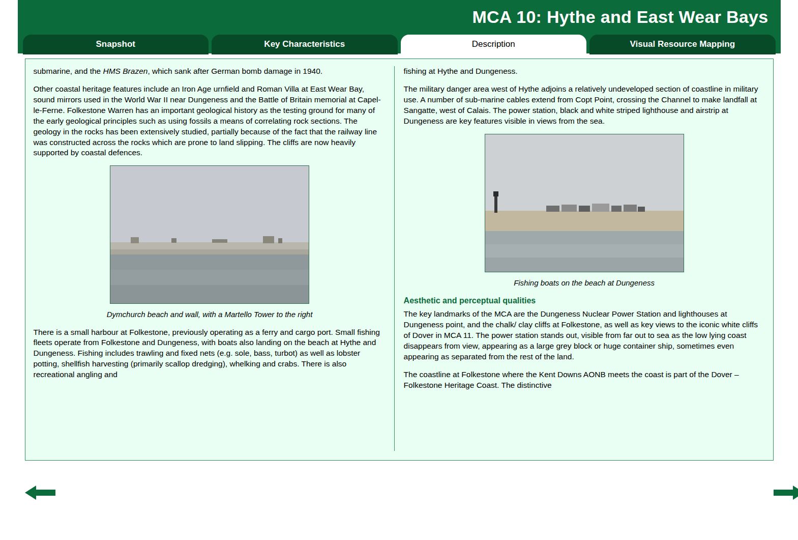MCA 10: Hythe and East Wear Bays
Snapshot
Key Characteristics
Description
Visual Resource Mapping
submarine, and the HMS Brazen, which sank after German bomb damage in 1940.
Other coastal heritage features include an Iron Age urnfield and Roman Villa at East Wear Bay, sound mirrors used in the World War II near Dungeness and the Battle of Britain memorial at Capel-le-Ferne. Folkestone Warren has an important geological history as the testing ground for many of the early geological principles such as using fossils a means of correlating rock sections. The geology in the rocks has been extensively studied, partially because of the fact that the railway line was constructed across the rocks which are prone to land slipping. The cliffs are now heavily supported by coastal defences.
Dymchurch beach and wall, with a Martello Tower to the right
There is a small harbour at Folkestone, previously operating as a ferry and cargo port. Small fishing fleets operate from Folkestone and Dungeness, with boats also landing on the beach at Hythe and Dungeness. Fishing includes trawling and fixed nets (e.g. sole, bass, turbot) as well as lobster potting, shellfish harvesting (primarily scallop dredging), whelking and crabs. There is also recreational angling and
fishing at Hythe and Dungeness.
The military danger area west of Hythe adjoins a relatively undeveloped section of coastline in military use. A number of sub-marine cables extend from Copt Point, crossing the Channel to make landfall at Sangatte, west of Calais. The power station, black and white striped lighthouse and airstrip at Dungeness are key features visible in views from the sea.
Fishing boats on the beach at Dungeness
Aesthetic and perceptual qualities
The key landmarks of the MCA are the Dungeness Nuclear Power Station and lighthouses at Dungeness point, and the chalk/ clay cliffs at Folkestone, as well as key views to the iconic white cliffs of Dover in MCA 11. The power station stands out, visible from far out to sea as the low lying coast disappears from view, appearing as a large grey block or huge container ship, sometimes even appearing as separated from the rest of the land.
The coastline at Folkestone where the Kent Downs AONB meets the coast is part of the Dover – Folkestone Heritage Coast. The distinctive